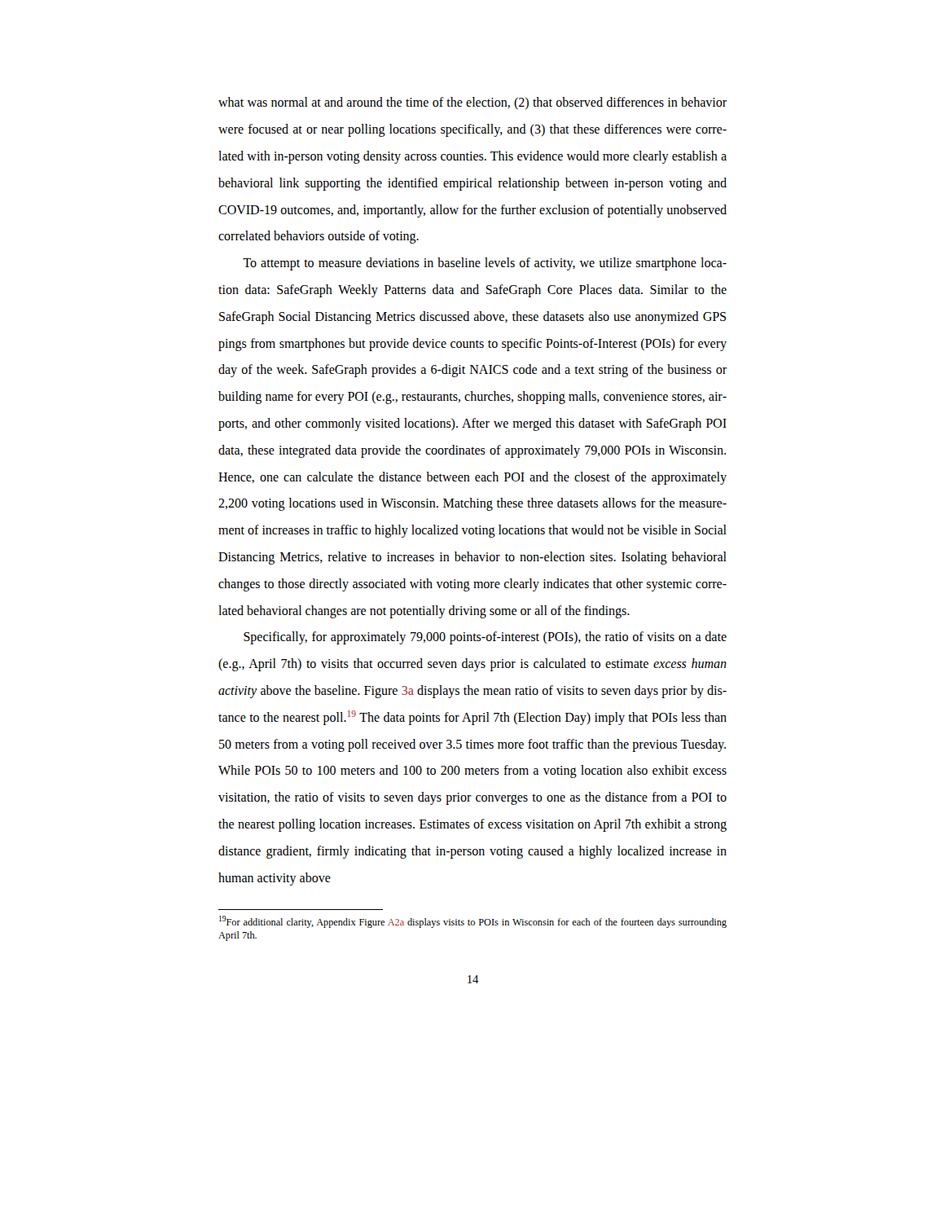what was normal at and around the time of the election, (2) that observed differences in behavior were focused at or near polling locations specifically, and (3) that these differences were correlated with in-person voting density across counties. This evidence would more clearly establish a behavioral link supporting the identified empirical relationship between in-person voting and COVID-19 outcomes, and, importantly, allow for the further exclusion of potentially unobserved correlated behaviors outside of voting.
To attempt to measure deviations in baseline levels of activity, we utilize smartphone location data: SafeGraph Weekly Patterns data and SafeGraph Core Places data. Similar to the SafeGraph Social Distancing Metrics discussed above, these datasets also use anonymized GPS pings from smartphones but provide device counts to specific Points-of-Interest (POIs) for every day of the week. SafeGraph provides a 6-digit NAICS code and a text string of the business or building name for every POI (e.g., restaurants, churches, shopping malls, convenience stores, airports, and other commonly visited locations). After we merged this dataset with SafeGraph POI data, these integrated data provide the coordinates of approximately 79,000 POIs in Wisconsin. Hence, one can calculate the distance between each POI and the closest of the approximately 2,200 voting locations used in Wisconsin. Matching these three datasets allows for the measurement of increases in traffic to highly localized voting locations that would not be visible in Social Distancing Metrics, relative to increases in behavior to non-election sites. Isolating behavioral changes to those directly associated with voting more clearly indicates that other systemic correlated behavioral changes are not potentially driving some or all of the findings.
Specifically, for approximately 79,000 points-of-interest (POIs), the ratio of visits on a date (e.g., April 7th) to visits that occurred seven days prior is calculated to estimate excess human activity above the baseline. Figure 3a displays the mean ratio of visits to seven days prior by distance to the nearest poll.19 The data points for April 7th (Election Day) imply that POIs less than 50 meters from a voting poll received over 3.5 times more foot traffic than the previous Tuesday. While POIs 50 to 100 meters and 100 to 200 meters from a voting location also exhibit excess visitation, the ratio of visits to seven days prior converges to one as the distance from a POI to the nearest polling location increases. Estimates of excess visitation on April 7th exhibit a strong distance gradient, firmly indicating that in-person voting caused a highly localized increase in human activity above
19 For additional clarity, Appendix Figure A2a displays visits to POIs in Wisconsin for each of the fourteen days surrounding April 7th.
14